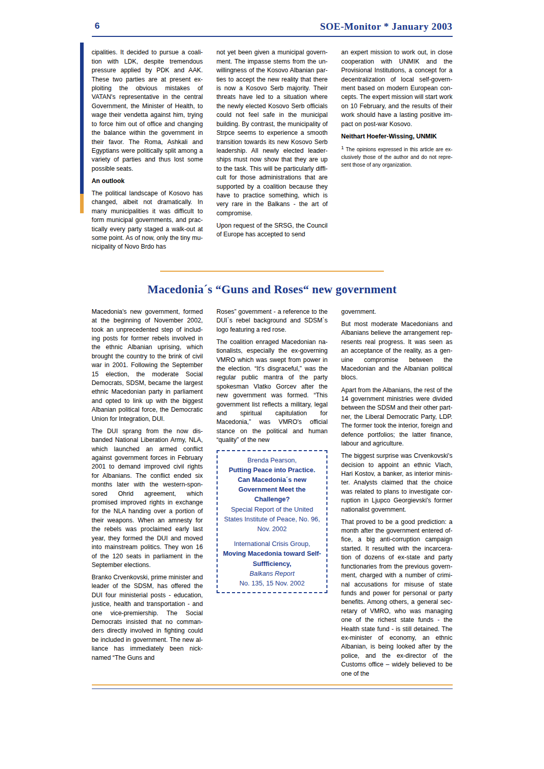6
SOE-Monitor * January 2003
cipalities. It decided to pursue a coalition with LDK, despite tremendous pressure applied by PDK and AAK. These two parties are at present exploiting the obvious mistakes of VATAN's representative in the central Government, the Minister of Health, to wage their vendetta against him, trying to force him out of office and changing the balance within the government in their favor. The Roma, Ashkali and Egyptians were politically split among a variety of parties and thus lost some possible seats.
An outlook
The political landscape of Kosovo has changed, albeit not dramatically. In many municipalities it was difficult to form municipal governments, and practically every party staged a walk-out at some point. As of now, only the tiny municipality of Novo Brdo has
not yet been given a municipal government. The impasse stems from the unwillingness of the Kosovo Albanian parties to accept the new reality that there is now a Kosovo Serb majority. Their threats have led to a situation where the newly elected Kosovo Serb officials could not feel safe in the municipal building. By contrast, the municipality of Strpce seems to experience a smooth transition towards its new Kosovo Serb leadership. All newly elected leaderships must now show that they are up to the task. This will be particularly difficult for those administrations that are supported by a coalition because they have to practice something, which is very rare in the Balkans - the art of compromise.
Upon request of the SRSG, the Council of Europe has accepted to send
an expert mission to work out, in close cooperation with UNMIK and the Provisional Institutions, a concept for a decentralization of local self-government based on modern European concepts. The expert mission will start work on 10 February, and the results of their work should have a lasting positive impact on post-war Kosovo.
Neithart Hoefer-Wissing, UNMIK
1 The opinions expressed in this article are exclusively those of the author and do not represent those of any organization.
Macedonia´s “Guns and Roses“ new government
Macedonia's new government, formed at the beginning of November 2002, took an unprecedented step of including posts for former rebels involved in the ethnic Albanian uprising, which brought the country to the brink of civil war in 2001. Following the September 15 election, the moderate Social Democrats, SDSM, became the largest ethnic Macedonian party in parliament and opted to link up with the biggest Albanian political force, the Democratic Union for Integration, DUI.
The DUI sprang from the now disbanded National Liberation Army, NLA, which launched an armed conflict against government forces in February 2001 to demand improved civil rights for Albanians. The conflict ended six months later with the western-sponsored Ohrid agreement, which promised improved rights in exchange for the NLA handing over a portion of their weapons. When an amnesty for the rebels was proclaimed early last year, they formed the DUI and moved into mainstream politics. They won 16 of the 120 seats in parliament in the September elections.
Branko Crvenkovski, prime minister and leader of the SDSM, has offered the DUI four ministerial posts - education, justice, health and transportation - and one vice-premiership. The Social Democrats insisted that no commanders directly involved in fighting could be included in government. The new alliance has immediately been nicknamed “The Guns and
Roses” government - a reference to the DUI`s rebel background and SDSM`s logo featuring a red rose.
The coalition enraged Macedonian nationalists, especially the ex-governing VMRO which was swept from power in the election. “It's disgraceful,” was the regular public mantra of the party spokesman Vlatko Gorcev after the new government was formed. “This government list reflects a military, legal and spiritual capitulation for Macedonia,” was VMRO's official stance on the political and human “quality” of the new
Brenda Pearson,
Putting Peace into Practice.
Can Macedonia´s new Government Meet the Challenge?
Special Report of the United States Institute of Peace, No. 96, Nov. 2002
International Crisis Group,
Moving Macedonia toward Self-Suffficiency,
Balkans Report
No. 135, 15 Nov. 2002
government.
But most moderate Macedonians and Albanians believe the arrangement represents real progress. It was seen as an acceptance of the reality, as a genuine compromise between the Macedonian and the Albanian political blocs.
Apart from the Albanians, the rest of the 14 government ministries were divided between the SDSM and their other partner, the Liberal Democratic Party, LDP. The former took the interior, foreign and defence portfolios; the latter finance, labour and agriculture.
The biggest surprise was Crvenkovski's decision to appoint an ethnic Vlach, Hari Kostov, a banker, as interior minister. Analysts claimed that the choice was related to plans to investigate corruption in Ljupco Georgievski's former nationalist government.
That proved to be a good prediction: a month after the government entered office, a big anti-corruption campaign started. It resulted with the incarceration of dozens of ex-state and party functionaries from the previous government, charged with a number of criminal accusations for misuse of state funds and power for personal or party benefits. Among others, a general secretary of VMRO, who was managing one of the richest state funds - the Health state fund - is still detained. The ex-minister of economy, an ethnic Albanian, is being looked after by the police, and the ex-director of the Customs office – widely believed to be one of the